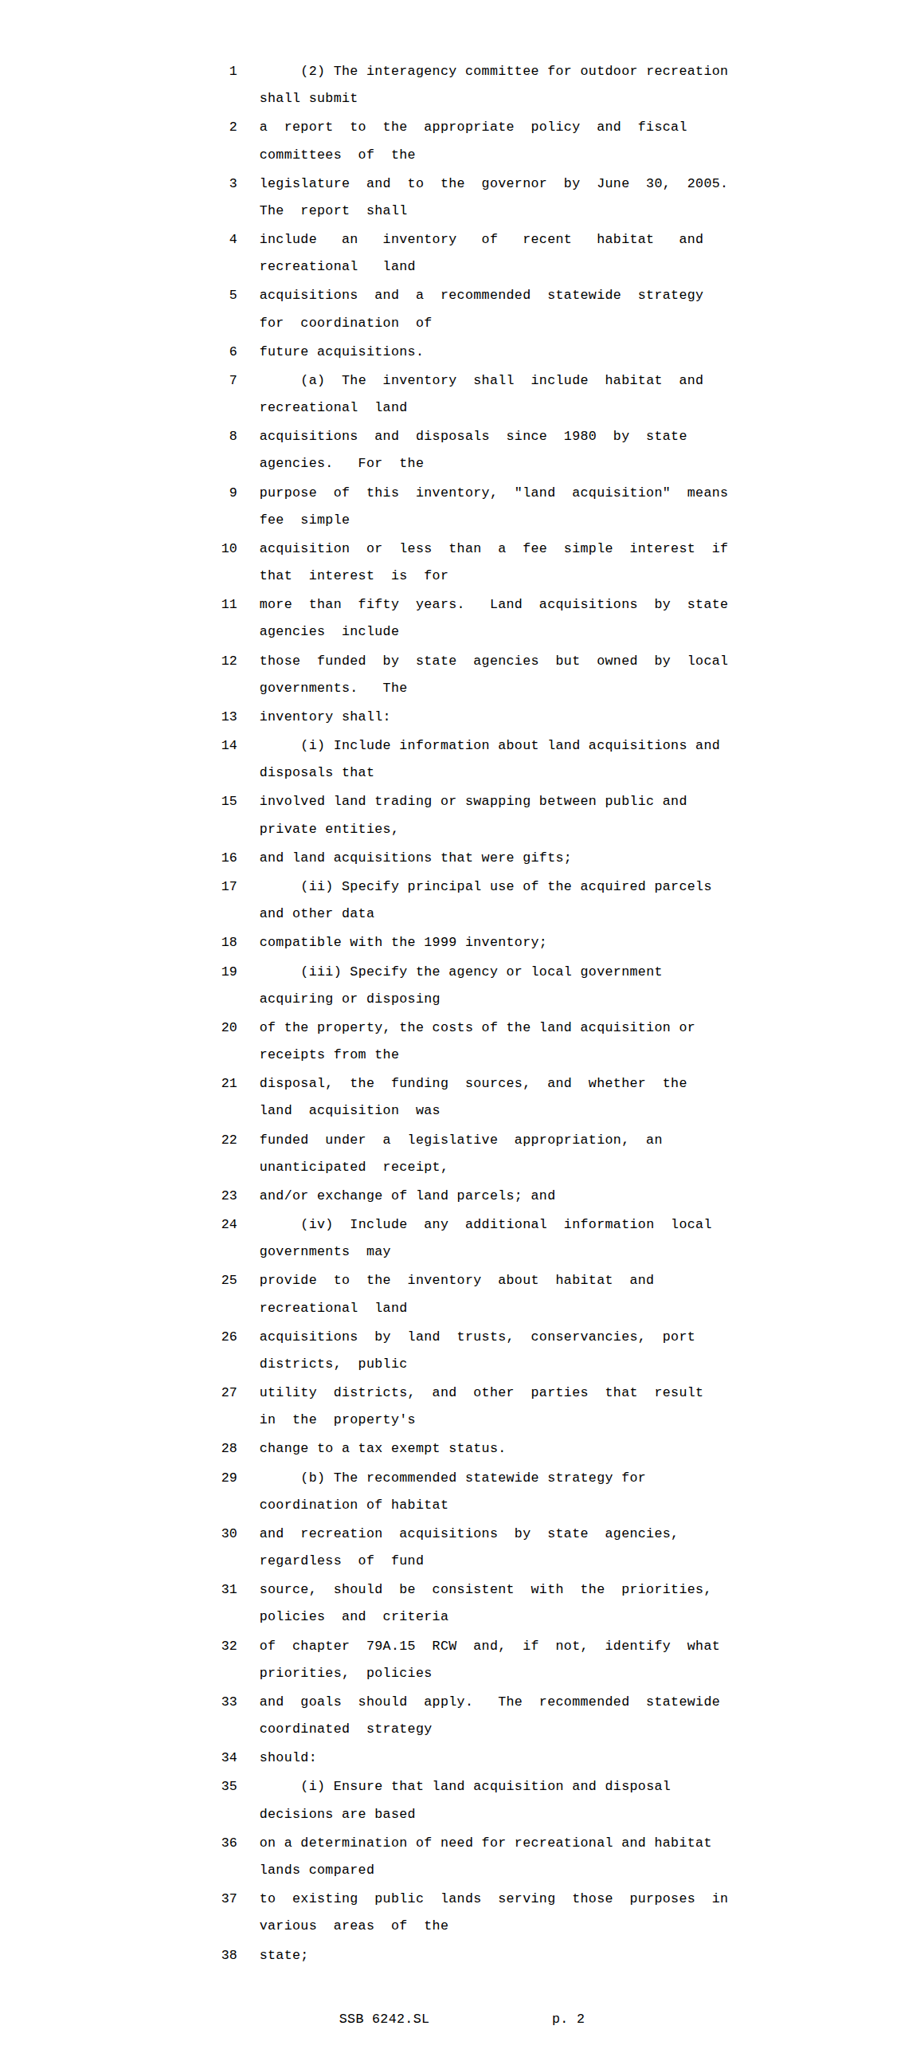| 1 | (2) The interagency committee for outdoor recreation shall submit |
| 2 | a report to the appropriate policy and fiscal committees of the |
| 3 | legislature and to the governor by June 30, 2005. The report shall |
| 4 | include an inventory of recent habitat and recreational land |
| 5 | acquisitions and a recommended statewide strategy for coordination of |
| 6 | future acquisitions. |
| 7 | (a) The inventory shall include habitat and recreational land |
| 8 | acquisitions and disposals since 1980 by state agencies. For the |
| 9 | purpose of this inventory, "land acquisition" means fee simple |
| 10 | acquisition or less than a fee simple interest if that interest is for |
| 11 | more than fifty years. Land acquisitions by state agencies include |
| 12 | those funded by state agencies but owned by local governments. The |
| 13 | inventory shall: |
| 14 | (i) Include information about land acquisitions and disposals that |
| 15 | involved land trading or swapping between public and private entities, |
| 16 | and land acquisitions that were gifts; |
| 17 | (ii) Specify principal use of the acquired parcels and other data |
| 18 | compatible with the 1999 inventory; |
| 19 | (iii) Specify the agency or local government acquiring or disposing |
| 20 | of the property, the costs of the land acquisition or receipts from the |
| 21 | disposal, the funding sources, and whether the land acquisition was |
| 22 | funded under a legislative appropriation, an unanticipated receipt, |
| 23 | and/or exchange of land parcels; and |
| 24 | (iv) Include any additional information local governments may |
| 25 | provide to the inventory about habitat and recreational land |
| 26 | acquisitions by land trusts, conservancies, port districts, public |
| 27 | utility districts, and other parties that result in the property's |
| 28 | change to a tax exempt status. |
| 29 | (b) The recommended statewide strategy for coordination of habitat |
| 30 | and recreation acquisitions by state agencies, regardless of fund |
| 31 | source, should be consistent with the priorities, policies and criteria |
| 32 | of chapter 79A.15 RCW and, if not, identify what priorities, policies |
| 33 | and goals should apply. The recommended statewide coordinated strategy |
| 34 | should: |
| 35 | (i) Ensure that land acquisition and disposal decisions are based |
| 36 | on a determination of need for recreational and habitat lands compared |
| 37 | to existing public lands serving those purposes in various areas of the |
| 38 | state; |
SSB 6242.SL p. 2